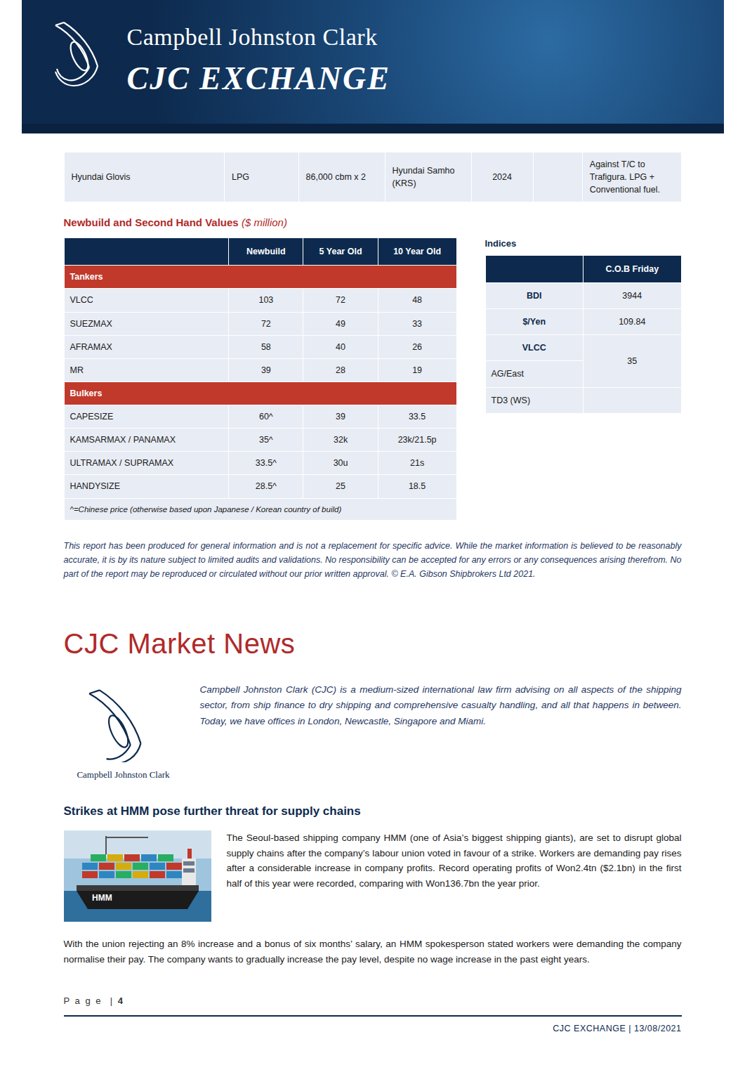Campbell Johnston Clark
CJC EXCHANGE
| Hyundai Glovis | LPG | 86,000 cbm x 2 | Hyundai Samho (KRS) | 2024 | | Against T/C to Trafigura. LPG + Conventional fuel. |
Newbuild and Second Hand Values ($ million)
| | Newbuild | 5 Year Old | 10 Year Old |
| --- | --- | --- | --- |
| Tankers |
| VLCC | 103 | 72 | 48 |
| SUEZMAX | 72 | 49 | 33 |
| AFRAMAX | 58 | 40 | 26 |
| MR | 39 | 28 | 19 |
| Bulkers |
| CAPESIZE | 60^ | 39 | 33.5 |
| KAMSARMAX / PANAMAX | 35^ | 32k | 23k/21.5p |
| ULTRAMAX / SUPRAMAX | 33.5^ | 30u | 21s |
| HANDYSIZE | 28.5^ | 25 | 18.5 |
| ^=Chinese price (otherwise based upon Japanese / Korean country of build) |
Indices
| | C.O.B Friday |
| --- | --- |
| BDI | 3944 |
| $/Yen | 109.84 |
| VLCC | 35 |
| AG/East |
| TD3 (WS) | |
This report has been produced for general information and is not a replacement for specific advice. While the market information is believed to be reasonably accurate, it is by its nature subject to limited audits and validations. No responsibility can be accepted for any errors or any consequences arising therefrom. No part of the report may be reproduced or circulated without our prior written approval. © E.A. Gibson Shipbrokers Ltd 2021.
CJC Market News
Campbell Johnston Clark
Campbell Johnston Clark (CJC) is a medium-sized international law firm advising on all aspects of the shipping sector, from ship finance to dry shipping and comprehensive casualty handling, and all that happens in between. Today, we have offices in London, Newcastle, Singapore and Miami.
Strikes at HMM pose further threat for supply chains
HMM
The Seoul-based shipping company HMM (one of Asia’s biggest shipping giants), are set to disrupt global supply chains after the company’s labour union voted in favour of a strike. Workers are demanding pay rises after a considerable increase in company profits. Record operating profits of Won2.4tn ($2.1bn) in the first half of this year were recorded, comparing with Won136.7bn the year prior.
With the union rejecting an 8% increase and a bonus of six months’ salary, an HMM spokesperson stated workers were demanding the company normalise their pay. The company wants to gradually increase the pay level, despite no wage increase in the past eight years.
P a g e | 4
CJC EXCHANGE | 13/08/2021